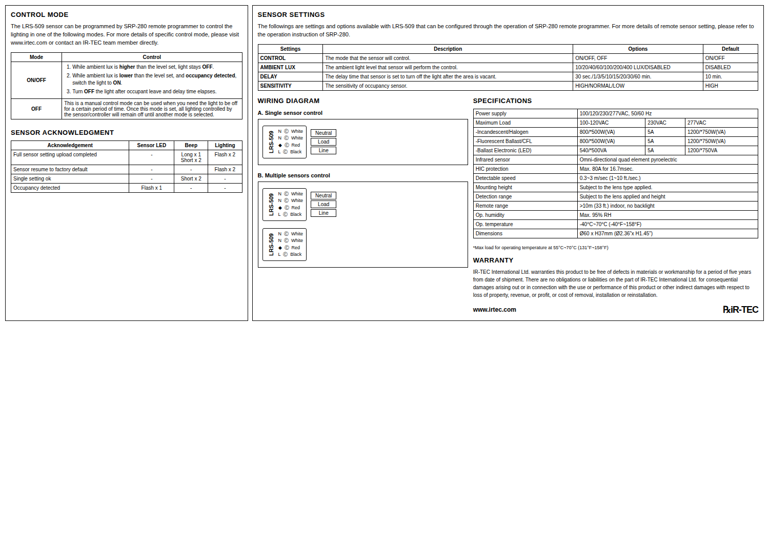CONTROL MODE
The LRS-509 sensor can be programmed by SRP-280 remote programmer to control the lighting in one of the following modes. For more details of specific control mode, please visit www.irtec.com or contact an IR-TEC team member directly.
| Mode | Control |
| --- | --- |
| ON/OFF | While ambient lux is higher than the level set, light stays OFF . While ambient lux is lower than the level set, and occupancy detected , switch the light to ON . Turn OFF the light after occupant leave and delay time elapses. |
| OFF | This is a manual control mode can be used when you need the light to be off for a certain period of time. Once this mode is set, all lighting controlled by the sensor/controller will remain off until another mode is selected. |
SENSOR ACKNOWLEDGMENT
| Acknowledgement | Sensor LED | Beep | Lighting |
| --- | --- | --- | --- |
| Full sensor setting upload completed | - | Long x 1 Short x 2 | Flash x 2 |
| Sensor resume to factory default | - | - | Flash x 2 |
| Single setting ok | - | Short x 2 | - |
| Occupancy detected | Flash x 1 | - | - |
SENSOR SETTINGS
The followings are settings and options available with LRS-509 that can be configured through the operation of SRP-280 remote programmer. For more details of remote sensor setting, please refer to the operation instruction of SRP-280.
| Settings | Description | Options | Default |
| --- | --- | --- | --- |
| CONTROL | The mode that the sensor will control. | ON/OFF, OFF | ON/OFF |
| AMBIENT LUX | The ambient light level that sensor will perform the control. | 10/20/40/60/100/200/400 LUX/DISABLED | DISABLED |
| DELAY | The delay time that sensor is set to turn off the light after the area is vacant. | 30 sec./1/3/5/10/15/20/30/60 min. | 10 min. |
| SENSITIVITY | The sensitivity of occupancy sensor. | HIGH/NORMAL/LOW | HIGH |
WIRING DIAGRAM
A. Single sensor control
LRS-509
N Ⓒ White N Ⓒ White ◆ Ⓒ Red L Ⓒ Black
Neutral Load Line
B. Multiple sensors control
LRS-509
N Ⓒ White N Ⓒ White ◆ Ⓒ Red L Ⓒ Black
Neutral Load Line
LRS-509
N Ⓒ White N Ⓒ White ◆ Ⓒ Red L Ⓒ Black
SPECIFICATIONS
| Power supply | 100/120/230/277VAC, 50/60 Hz |
| Maximum Load | 100-120VAC | 230VAC | 277VAC |
| -Incandescent/Halogen | 800/*500W(VA) | 5A | 1200/*750W(VA) |
| -Fluorescent Ballast/CFL | 800/*500W(VA) | 5A | 1200/*750W(VA) |
| -Ballast Electronic (LED) | 540/*500VA | 5A | 1200/*750VA |
| Infrared sensor | Omni-directional quad element pyroelectric |
| HIC protection | Max. 80A for 16.7msec. |
| Detectable speed | 0.3~3 m/sec (1~10 ft./sec.) |
| Mounting height | Subject to the lens type applied. |
| Detection range | Subject to the lens applied and height |
| Remote range | >10m (33 ft.) indoor, no backlight |
| Op. humidity | Max. 95% RH |
| Op. temperature | -40°C~70°C (-40°F~158°F) |
| Dimensions | Ø60 x H37mm (Ø2.36”x H1.45”) |
*Max load for operating temperature at 55°C~70°C (131°F~158°F)
WARRANTY
IR-TEC International Ltd. warranties this product to be free of defects in materials or workmanship for a period of five years from date of shipment. There are no obligations or liabilities on the part of IR-TEC International Ltd. for consequential damages arising out or in connection with the use or performance of this product or other indirect damages with respect to loss of property, revenue, or profit, or cost of removal, installation or reinstallation.
www.irtec.com ℞iR-TEC